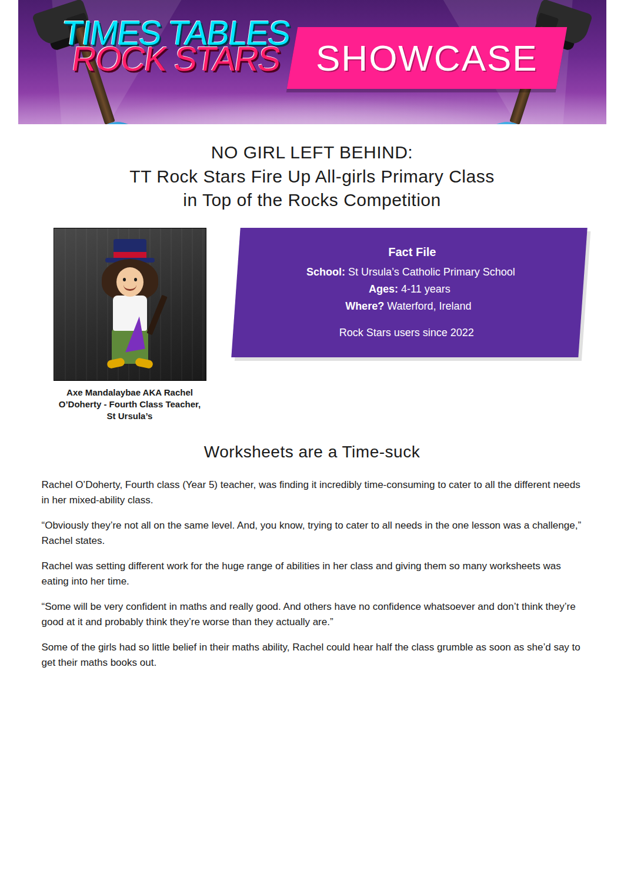TIMES TABLES
ROCK STARS
SHOWCASE
NO GIRL LEFT BEHIND: TT Rock Stars Fire Up All-girls Primary Class
in Top of the Rocks Competition
Axe Mandalaybae AKA Rachel
O’Doherty - Fourth Class Teacher,
St Ursula’s
Fact File
School: St Ursula’s Catholic Primary School
Ages: 4-11 years
Where? Waterford, Ireland
Rock Stars users since 2022
Worksheets are a Time-suck
Rachel O’Doherty, Fourth class (Year 5) teacher, was finding it incredibly time-consuming to cater to all the different needs in her mixed-ability class.
“Obviously they’re not all on the same level. And, you know, trying to cater to all needs in the one lesson was a challenge,” Rachel states.
Rachel was setting different work for the huge range of abilities in her class and giving them so many worksheets was eating into her time.
“Some will be very confident in maths and really good. And others have no confidence whatsoever and don’t think they’re good at it and probably think they’re worse than they actually are.”
Some of the girls had so little belief in their maths ability, Rachel could hear half the class grumble as soon as she’d say to get their maths books out.